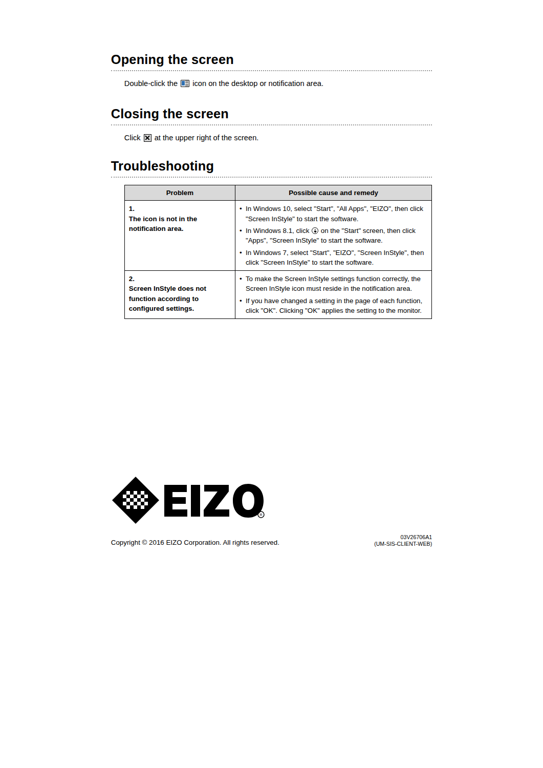Opening the screen
Double-click the icon on the desktop or notification area.
Closing the screen
Click at the upper right of the screen.
Troubleshooting
| Problem | Possible cause and remedy |
| --- | --- |
| 1. The icon is not in the notification area. | In Windows 10, select "Start", "All Apps", "EIZO", then click "Screen InStyle" to start the software. In Windows 8.1, click on the "Start" screen, then click "Apps", "Screen InStyle" to start the software. In Windows 7, select "Start", "EIZO", "Screen InStyle", then click "Screen InStyle" to start the software. |
| 2. Screen InStyle does not function according to configured settings. | To make the Screen InStyle settings function correctly, the Screen InStyle icon must reside in the notification area. If you have changed a setting in the page of each function, click "OK". Clicking "OK" applies the setting to the monitor. |
R
Copyright © 2016 EIZO Corporation. All rights reserved.
03V26706A1
(UM-SIS-CLIENT-WEB)